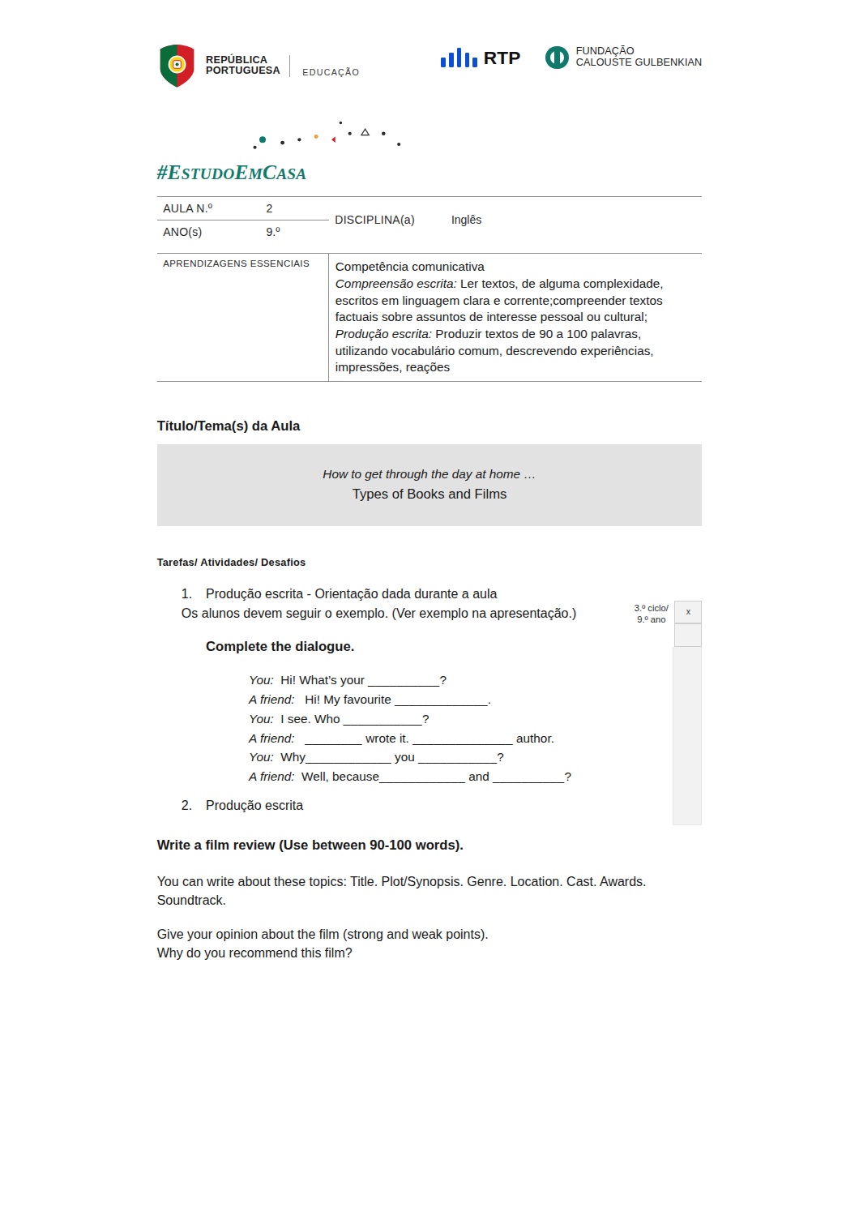REPÚBLICA PORTUGUESA
EDUCAÇÃO
RTP
FUNDAÇÃO CALOUSTE GULBENKIAN
#E STUDO EMCASA
| AULA N.º | 2 | DISCIPLINA(a) | Inglês |
| ANO(s) | 9.º |
| APRENDIZAGENS ESSENCIAIS | Competência comunicativa Compreensão escrita: Ler textos, de alguma complexidade, escritos em linguagem clara e corrente;compreender textos factuais sobre assuntos de interesse pessoal ou cultural; Produção escrita: Produzir textos de 90 a 100 palavras, utilizando vocabulário comum, descrevendo experiências, impressões, reações |
Título/Tema(s) da Aula
How to get through the day at home …
Types of Books and Films
Tarefas/ Atividades/ Desafios
3.º ciclo/
9.º ano
x
Produção escrita - Orientação dada durante a aula
Os alunos devem seguir o exemplo. (Ver exemplo na apresentação.)
Complete the dialogue.
You: Hi! What’s your __________?
A friend: Hi! My favourite _____________.
You: I see. Who ___________?
A friend: ________ wrote it. ______________ author.
You: Why____________ you ___________?
A friend: Well, because____________ and __________?
Produção escrita
Write a film review (Use between 90-100 words).
You can write about these topics: Title. Plot/Synopsis. Genre. Location. Cast. Awards. Soundtrack.
Give your opinion about the film (strong and weak points).
Why do you recommend this film?